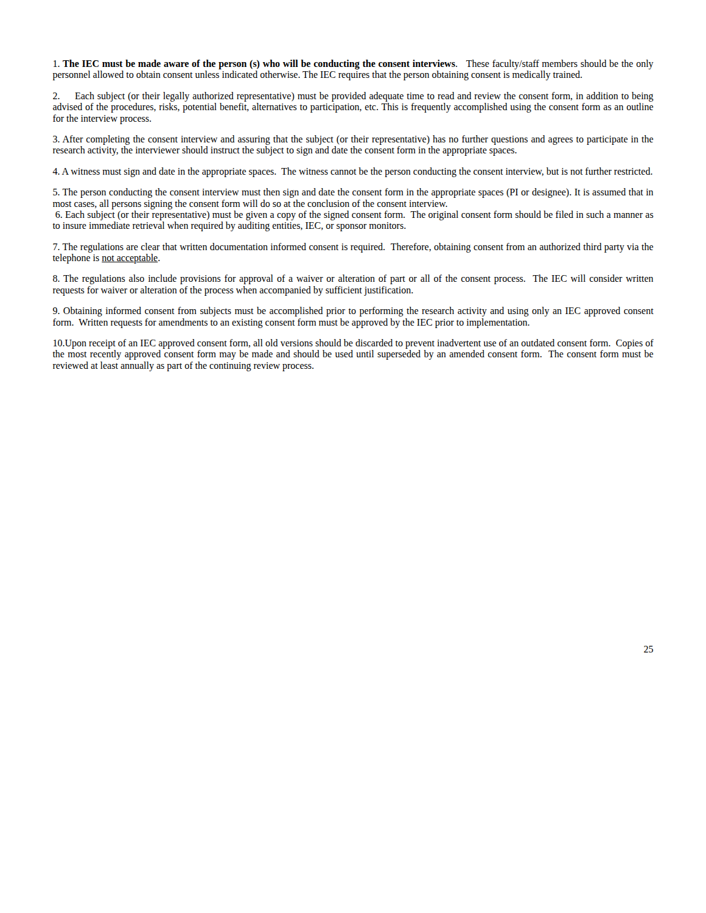1. The IEC must be made aware of the person (s) who will be conducting the consent interviews. These faculty/staff members should be the only personnel allowed to obtain consent unless indicated otherwise. The IEC requires that the person obtaining consent is medically trained.
2. Each subject (or their legally authorized representative) must be provided adequate time to read and review the consent form, in addition to being advised of the procedures, risks, potential benefit, alternatives to participation, etc. This is frequently accomplished using the consent form as an outline for the interview process.
3. After completing the consent interview and assuring that the subject (or their representative) has no further questions and agrees to participate in the research activity, the interviewer should instruct the subject to sign and date the consent form in the appropriate spaces.
4. A witness must sign and date in the appropriate spaces. The witness cannot be the person conducting the consent interview, but is not further restricted.
5. The person conducting the consent interview must then sign and date the consent form in the appropriate spaces (PI or designee). It is assumed that in most cases, all persons signing the consent form will do so at the conclusion of the consent interview.
6. Each subject (or their representative) must be given a copy of the signed consent form. The original consent form should be filed in such a manner as to insure immediate retrieval when required by auditing entities, IEC, or sponsor monitors.
7. The regulations are clear that written documentation informed consent is required. Therefore, obtaining consent from an authorized third party via the telephone is not acceptable.
8. The regulations also include provisions for approval of a waiver or alteration of part or all of the consent process. The IEC will consider written requests for waiver or alteration of the process when accompanied by sufficient justification.
9. Obtaining informed consent from subjects must be accomplished prior to performing the research activity and using only an IEC approved consent form. Written requests for amendments to an existing consent form must be approved by the IEC prior to implementation.
10.Upon receipt of an IEC approved consent form, all old versions should be discarded to prevent inadvertent use of an outdated consent form. Copies of the most recently approved consent form may be made and should be used until superseded by an amended consent form. The consent form must be reviewed at least annually as part of the continuing review process.
25